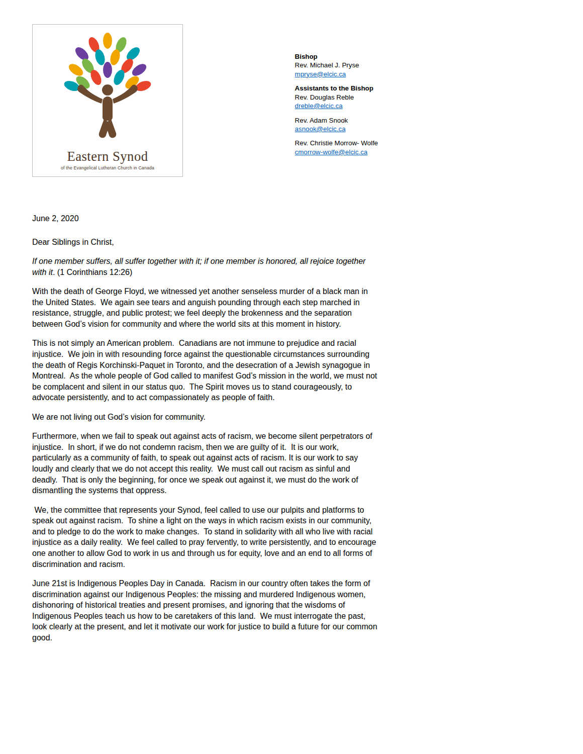Eastern Synod
of the Evangelical Lutheran Church in Canada
Bishop
Rev. Michael J. Pryse
mpryse@elcic.ca
Assistants to the Bishop
Rev. Douglas Reble
dreble@elcic.ca
Rev. Adam Snook
asnook@elcic.ca
Rev. Christie Morrow- Wolfe
cmorrow-wolfe@elcic.ca
June 2, 2020
Dear Siblings in Christ,
If one member suffers, all suffer together with it; if one member is honored, all rejoice together with it. (1 Corinthians 12:26)
With the death of George Floyd, we witnessed yet another senseless murder of a black man in the United States. We again see tears and anguish pounding through each step marched in resistance, struggle, and public protest; we feel deeply the brokenness and the separation between God’s vision for community and where the world sits at this moment in history.
This is not simply an American problem. Canadians are not immune to prejudice and racial injustice. We join in with resounding force against the questionable circumstances surrounding the death of Regis Korchinski-Paquet in Toronto, and the desecration of a Jewish synagogue in Montreal. As the whole people of God called to manifest God’s mission in the world, we must not be complacent and silent in our status quo. The Spirit moves us to stand courageously, to advocate persistently, and to act compassionately as people of faith.
We are not living out God’s vision for community.
Furthermore, when we fail to speak out against acts of racism, we become silent perpetrators of injustice. In short, if we do not condemn racism, then we are guilty of it. It is our work, particularly as a community of faith, to speak out against acts of racism. It is our work to say loudly and clearly that we do not accept this reality. We must call out racism as sinful and deadly. That is only the beginning, for once we speak out against it, we must do the work of dismantling the systems that oppress.
We, the committee that represents your Synod, feel called to use our pulpits and platforms to speak out against racism. To shine a light on the ways in which racism exists in our community, and to pledge to do the work to make changes. To stand in solidarity with all who live with racial injustice as a daily reality. We feel called to pray fervently, to write persistently, and to encourage one another to allow God to work in us and through us for equity, love and an end to all forms of discrimination and racism.
June 21st is Indigenous Peoples Day in Canada. Racism in our country often takes the form of discrimination against our Indigenous Peoples: the missing and murdered Indigenous women, dishonoring of historical treaties and present promises, and ignoring that the wisdoms of Indigenous Peoples teach us how to be caretakers of this land. We must interrogate the past, look clearly at the present, and let it motivate our work for justice to build a future for our common good.